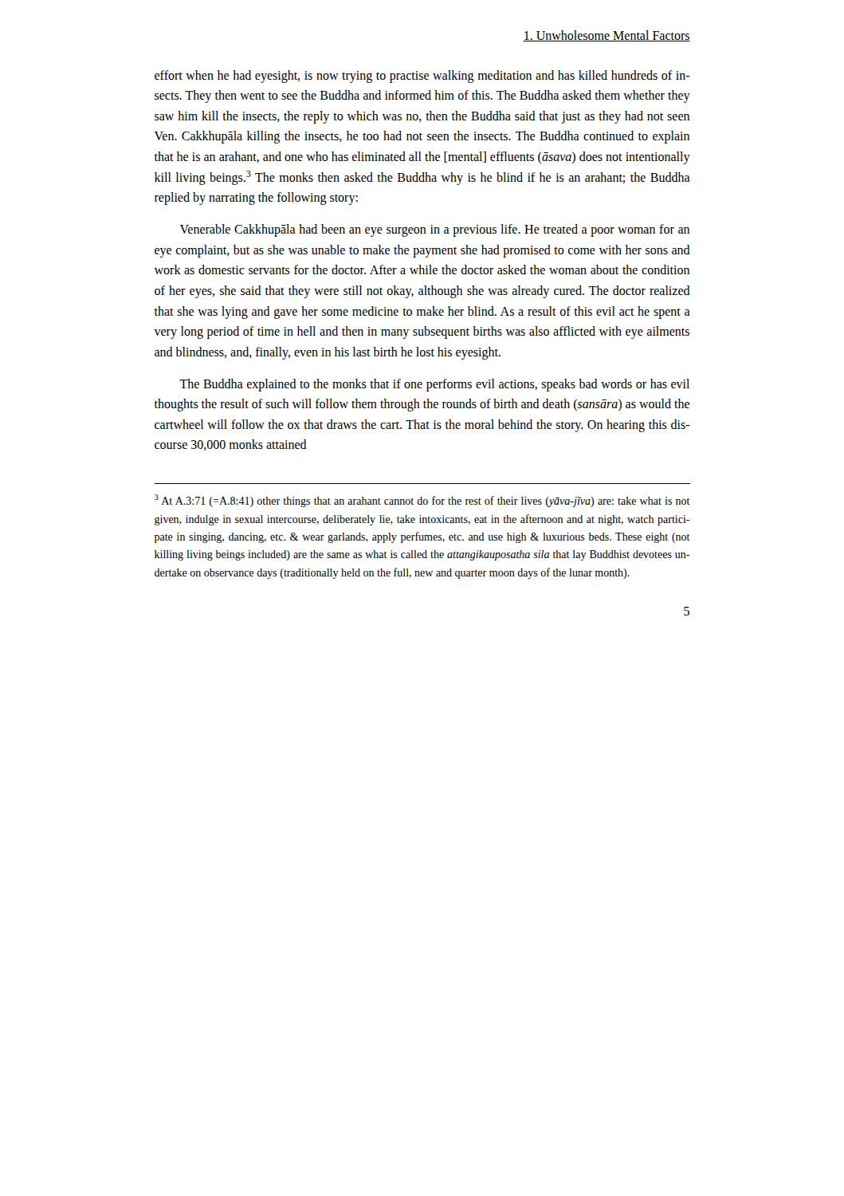1. Unwholesome Mental Factors
effort when he had eyesight, is now trying to practise walking meditation and has killed hundreds of insects. They then went to see the Buddha and informed him of this. The Buddha asked them whether they saw him kill the insects, the reply to which was no, then the Buddha said that just as they had not seen Ven. Cakkhupāla killing the insects, he too had not seen the insects. The Buddha continued to explain that he is an arahant, and one who has eliminated all the [mental] effluents (āsava) does not intentionally kill living beings.3 The monks then asked the Buddha why is he blind if he is an arahant; the Buddha replied by narrating the following story:
Venerable Cakkhupāla had been an eye surgeon in a previous life. He treated a poor woman for an eye complaint, but as she was unable to make the payment she had promised to come with her sons and work as domestic servants for the doctor. After a while the doctor asked the woman about the condition of her eyes, she said that they were still not okay, although she was already cured. The doctor realized that she was lying and gave her some medicine to make her blind. As a result of this evil act he spent a very long period of time in hell and then in many subsequent births was also afflicted with eye ailments and blindness, and, finally, even in his last birth he lost his eyesight.
The Buddha explained to the monks that if one performs evil actions, speaks bad words or has evil thoughts the result of such will follow them through the rounds of birth and death (sansāra) as would the cartwheel will follow the ox that draws the cart. That is the moral behind the story. On hearing this discourse 30,000 monks attained
3 At A.3:71 (=A.8:41) other things that an arahant cannot do for the rest of their lives (yāva-jĩva) are: take what is not given, indulge in sexual intercourse, deliberately lie, take intoxicants, eat in the afternoon and at night, watch participate in singing, dancing, etc. & wear garlands, apply perfumes, etc. and use high & luxurious beds. These eight (not killing living beings included) are the same as what is called the attangikauposatha sila that lay Buddhist devotees undertake on observance days (traditionally held on the full, new and quarter moon days of the lunar month).
5